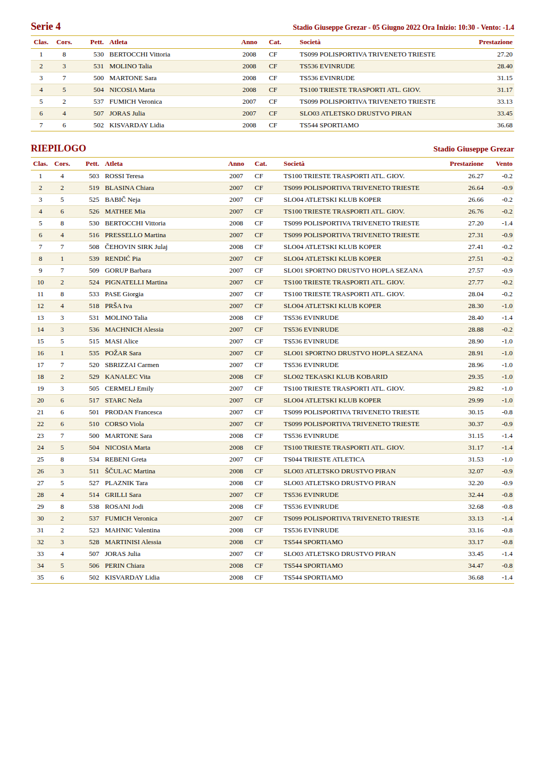Serie 4
Stadio Giuseppe Grezar - 05 Giugno 2022 Ora Inizio: 10:30 - Vento: -1.4
| Clas. | Cors. | Pett. | Atleta | Anno | Cat. | Società | Prestazione |
| --- | --- | --- | --- | --- | --- | --- | --- |
| 1 | 8 | 530 | BERTOCCHI Vittoria | 2008 | CF | TS099 POLISPORTIVA TRIVENETO TRIESTE | 27.20 |
| 2 | 3 | 531 | MOLINO Talia | 2008 | CF | TS536 EVINRUDE | 28.40 |
| 3 | 7 | 500 | MARTONE Sara | 2008 | CF | TS536 EVINRUDE | 31.15 |
| 4 | 5 | 504 | NICOSIA Marta | 2008 | CF | TS100 TRIESTE TRASPORTI ATL. GIOV. | 31.17 |
| 5 | 2 | 537 | FUMICH Veronica | 2007 | CF | TS099 POLISPORTIVA TRIVENETO TRIESTE | 33.13 |
| 6 | 4 | 507 | JORAS Julia | 2007 | CF | SLO03 ATLETSKO DRUSTVO PIRAN | 33.45 |
| 7 | 6 | 502 | KISVARDAY Lidia | 2008 | CF | TS544 SPORTIAMO | 36.68 |
RIEPILOGO
Stadio Giuseppe Grezar
| Clas. | Cors. | Pett. | Atleta | Anno | Cat. | Società | Prestazione | Vento |
| --- | --- | --- | --- | --- | --- | --- | --- | --- |
| 1 | 4 | 503 | ROSSI Teresa | 2007 | CF | TS100 TRIESTE TRASPORTI ATL. GIOV. | 26.27 | -0.2 |
| 2 | 2 | 519 | BLASINA Chiara | 2007 | CF | TS099 POLISPORTIVA TRIVENETO TRIESTE | 26.64 | -0.9 |
| 3 | 5 | 525 | BABIČ Neja | 2007 | CF | SLO04 ATLETSKI KLUB KOPER | 26.66 | -0.2 |
| 4 | 6 | 526 | MATHEE Mia | 2007 | CF | TS100 TRIESTE TRASPORTI ATL. GIOV. | 26.76 | -0.2 |
| 5 | 8 | 530 | BERTOCCHI Vittoria | 2008 | CF | TS099 POLISPORTIVA TRIVENETO TRIESTE | 27.20 | -1.4 |
| 6 | 4 | 516 | PRESSELLO Martina | 2007 | CF | TS099 POLISPORTIVA TRIVENETO TRIESTE | 27.31 | -0.9 |
| 7 | 7 | 508 | ČEHOVIN SIRK Julaj | 2008 | CF | SLO04 ATLETSKI KLUB KOPER | 27.41 | -0.2 |
| 8 | 1 | 539 | RENDIĆ Pia | 2007 | CF | SLO04 ATLETSKI KLUB KOPER | 27.51 | -0.2 |
| 9 | 7 | 509 | GORUP Barbara | 2007 | CF | SLO01 SPORTNO DRUSTVO HOPLA SEZANA | 27.57 | -0.9 |
| 10 | 2 | 524 | PIGNATELLI Martina | 2007 | CF | TS100 TRIESTE TRASPORTI ATL. GIOV. | 27.77 | -0.2 |
| 11 | 8 | 533 | PASE Giorgia | 2007 | CF | TS100 TRIESTE TRASPORTI ATL. GIOV. | 28.04 | -0.2 |
| 12 | 4 | 518 | PRŠA Iva | 2007 | CF | SLO04 ATLETSKI KLUB KOPER | 28.30 | -1.0 |
| 13 | 3 | 531 | MOLINO Talia | 2008 | CF | TS536 EVINRUDE | 28.40 | -1.4 |
| 14 | 3 | 536 | MACHNICH Alessia | 2007 | CF | TS536 EVINRUDE | 28.88 | -0.2 |
| 15 | 5 | 515 | MASI Alice | 2007 | CF | TS536 EVINRUDE | 28.90 | -1.0 |
| 16 | 1 | 535 | POŽAR Sara | 2007 | CF | SLO01 SPORTNO DRUSTVO HOPLA SEZANA | 28.91 | -1.0 |
| 17 | 7 | 520 | SBRIZZAI Carmen | 2007 | CF | TS536 EVINRUDE | 28.96 | -1.0 |
| 18 | 2 | 529 | KANALEC Vita | 2008 | CF | SLO02 TEKASKI KLUB KOBARID | 29.35 | -1.0 |
| 19 | 3 | 505 | CERMELJ Emily | 2007 | CF | TS100 TRIESTE TRASPORTI ATL. GIOV. | 29.82 | -1.0 |
| 20 | 6 | 517 | STARC Neža | 2007 | CF | SLO04 ATLETSKI KLUB KOPER | 29.99 | -1.0 |
| 21 | 6 | 501 | PRODAN Francesca | 2007 | CF | TS099 POLISPORTIVA TRIVENETO TRIESTE | 30.15 | -0.8 |
| 22 | 6 | 510 | CORSO Viola | 2007 | CF | TS099 POLISPORTIVA TRIVENETO TRIESTE | 30.37 | -0.9 |
| 23 | 7 | 500 | MARTONE Sara | 2008 | CF | TS536 EVINRUDE | 31.15 | -1.4 |
| 24 | 5 | 504 | NICOSIA Marta | 2008 | CF | TS100 TRIESTE TRASPORTI ATL. GIOV. | 31.17 | -1.4 |
| 25 | 8 | 534 | REBENI Greta | 2007 | CF | TS044 TRIESTE ATLETICA | 31.53 | -1.0 |
| 26 | 3 | 511 | ŠČULAC Martina | 2008 | CF | SLO03 ATLETSKO DRUSTVO PIRAN | 32.07 | -0.9 |
| 27 | 5 | 527 | PLAZNIK Tara | 2008 | CF | SLO03 ATLETSKO DRUSTVO PIRAN | 32.20 | -0.9 |
| 28 | 4 | 514 | GRILLI Sara | 2007 | CF | TS536 EVINRUDE | 32.44 | -0.8 |
| 29 | 8 | 538 | ROSANI Jodi | 2008 | CF | TS536 EVINRUDE | 32.68 | -0.8 |
| 30 | 2 | 537 | FUMICH Veronica | 2007 | CF | TS099 POLISPORTIVA TRIVENETO TRIESTE | 33.13 | -1.4 |
| 31 | 2 | 523 | MAHNIC Valentina | 2008 | CF | TS536 EVINRUDE | 33.16 | -0.8 |
| 32 | 3 | 528 | MARTINISI Alessia | 2008 | CF | TS544 SPORTIAMO | 33.17 | -0.8 |
| 33 | 4 | 507 | JORAS Julia | 2007 | CF | SLO03 ATLETSKO DRUSTVO PIRAN | 33.45 | -1.4 |
| 34 | 5 | 506 | PERIN Chiara | 2008 | CF | TS544 SPORTIAMO | 34.47 | -0.8 |
| 35 | 6 | 502 | KISVARDAY Lidia | 2008 | CF | TS544 SPORTIAMO | 36.68 | -1.4 |